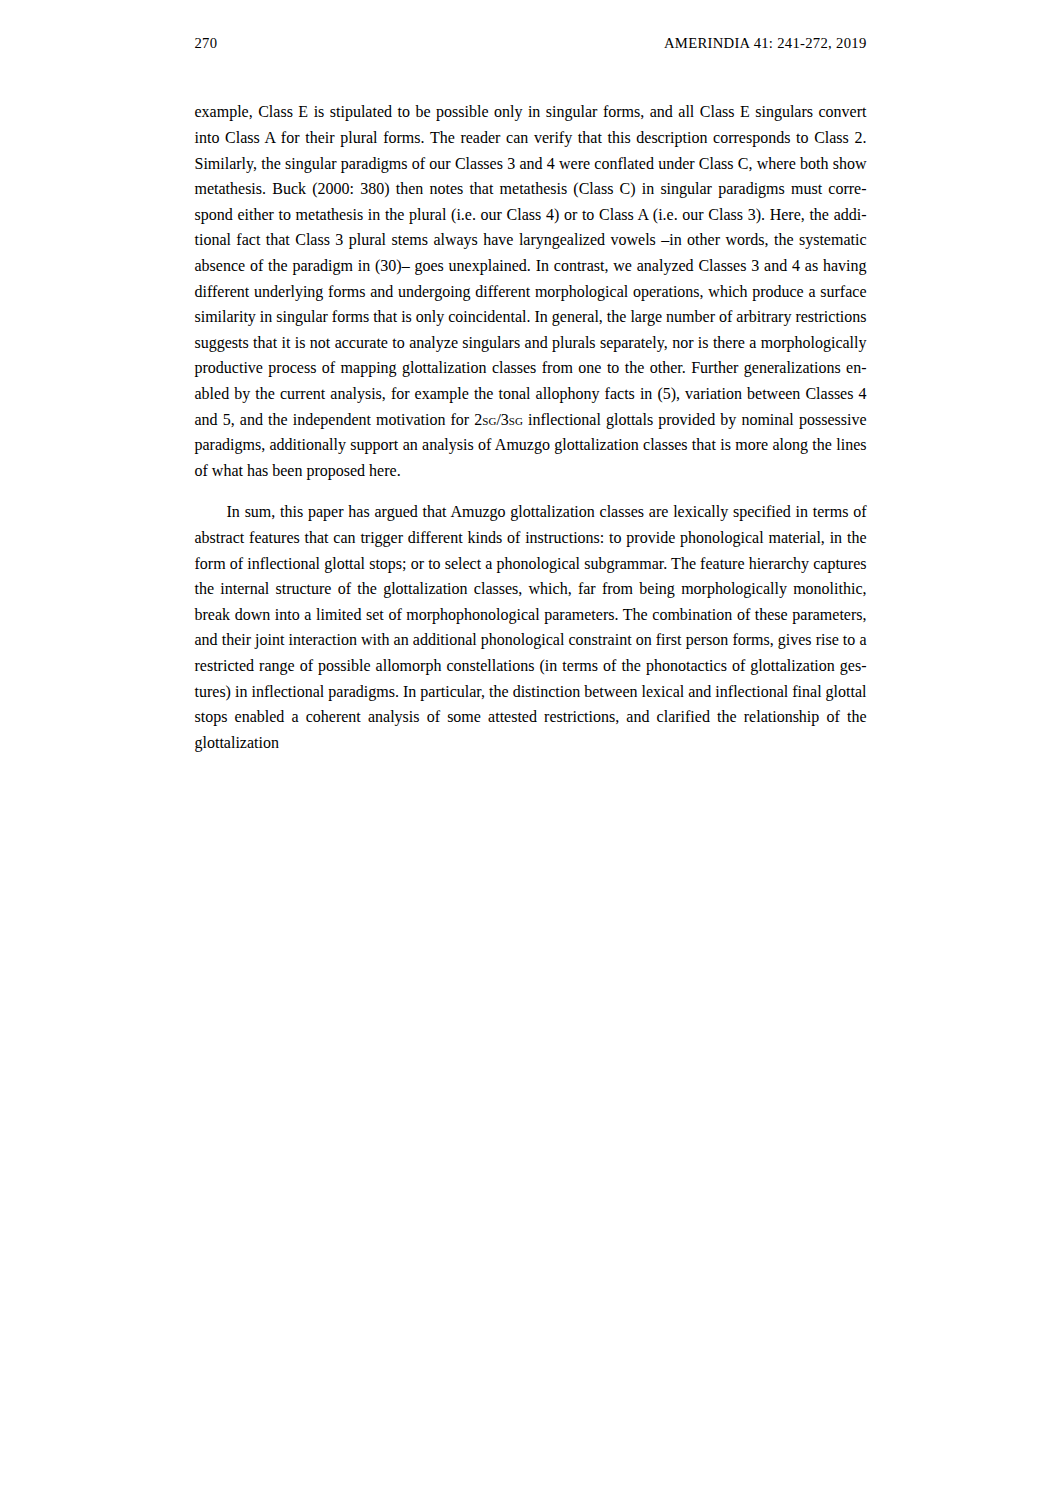270 AMERINDIA 41: 241-272, 2019
example, Class E is stipulated to be possible only in singular forms, and all Class E singulars convert into Class A for their plural forms. The reader can verify that this description corresponds to Class 2. Similarly, the singular paradigms of our Classes 3 and 4 were conflated under Class C, where both show metathesis. Buck (2000: 380) then notes that metathesis (Class C) in singular paradigms must correspond either to metathesis in the plural (i.e. our Class 4) or to Class A (i.e. our Class 3). Here, the additional fact that Class 3 plural stems always have laryngealized vowels –in other words, the systematic absence of the paradigm in (30)– goes unexplained. In contrast, we analyzed Classes 3 and 4 as having different underlying forms and undergoing different morphological operations, which produce a surface similarity in singular forms that is only coincidental. In general, the large number of arbitrary restrictions suggests that it is not accurate to analyze singulars and plurals separately, nor is there a morphologically productive process of mapping glottalization classes from one to the other. Further generalizations enabled by the current analysis, for example the tonal allophony facts in (5), variation between Classes 4 and 5, and the independent motivation for 2sg/3sg inflectional glottals provided by nominal possessive paradigms, additionally support an analysis of Amuzgo glottalization classes that is more along the lines of what has been proposed here.
In sum, this paper has argued that Amuzgo glottalization classes are lexically specified in terms of abstract features that can trigger different kinds of instructions: to provide phonological material, in the form of inflectional glottal stops; or to select a phonological subgrammar. The feature hierarchy captures the internal structure of the glottalization classes, which, far from being morphologically monolithic, break down into a limited set of morphophonological parameters. The combination of these parameters, and their joint interaction with an additional phonological constraint on first person forms, gives rise to a restricted range of possible allomorph constellations (in terms of the phonotactics of glottalization gestures) in inflectional paradigms. In particular, the distinction between lexical and inflectional final glottal stops enabled a coherent analysis of some attested restrictions, and clarified the relationship of the glottalization